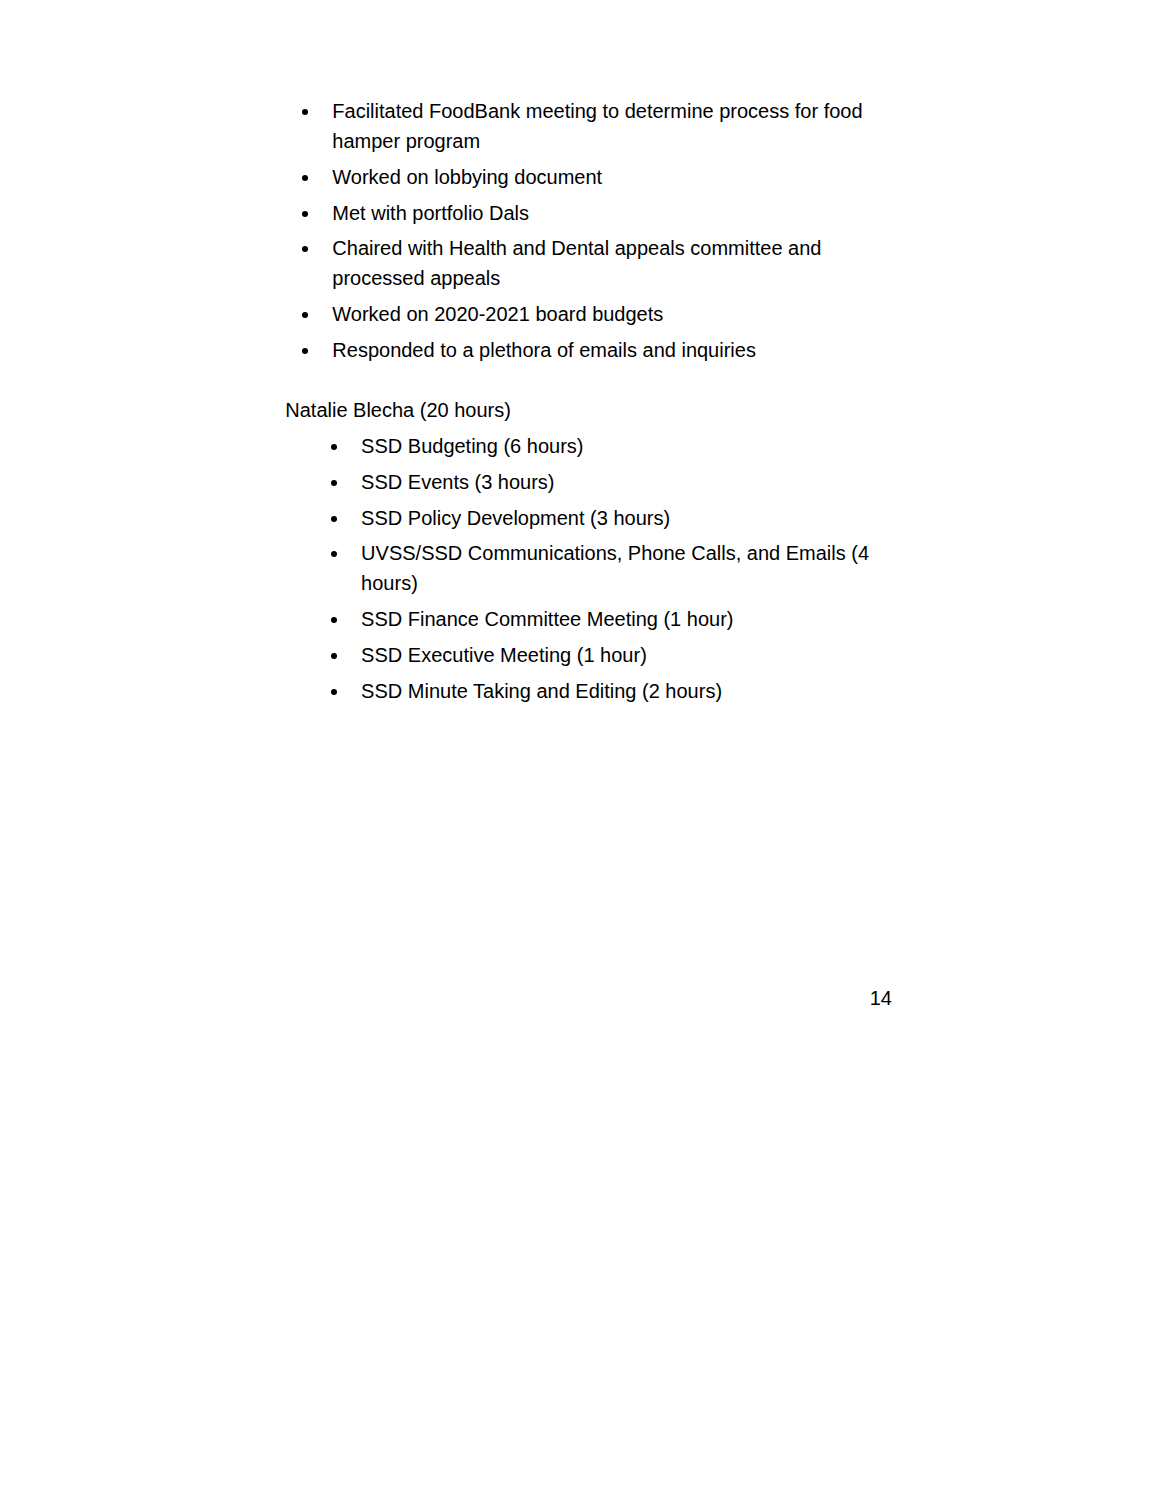Facilitated FoodBank meeting to determine process for food hamper program
Worked on lobbying document
Met with portfolio Dals
Chaired with Health and Dental appeals committee and processed appeals
Worked on 2020-2021 board budgets
Responded to a plethora of emails and inquiries
Natalie Blecha (20 hours)
SSD Budgeting (6 hours)
SSD Events (3 hours)
SSD Policy Development (3 hours)
UVSS/SSD Communications, Phone Calls, and Emails (4 hours)
SSD Finance Committee Meeting (1 hour)
SSD Executive Meeting (1 hour)
SSD Minute Taking and Editing (2 hours)
14